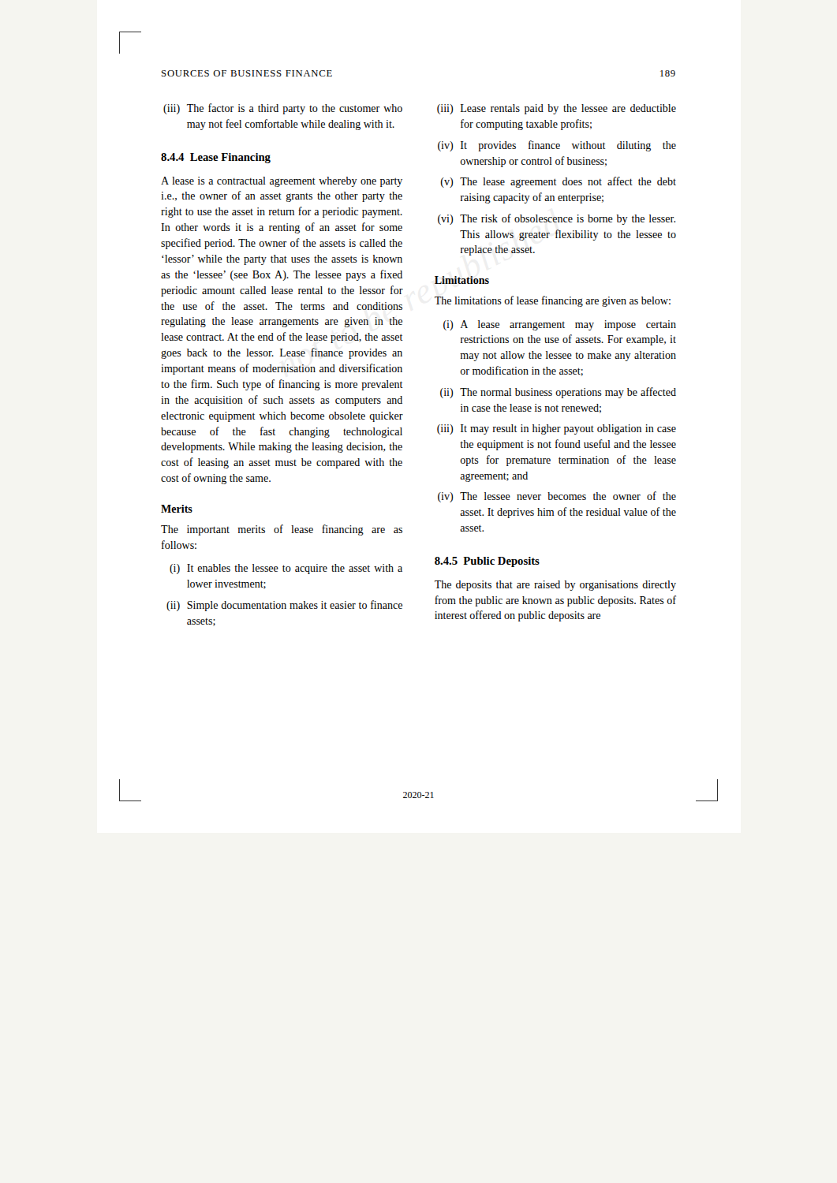not to be republished
Sources of Business Finance 189
(iii) The factor is a third party to the customer who may not feel comfortable while dealing with it.
8.4.4 Lease Financing
A lease is a contractual agreement whereby one party i.e., the owner of an asset grants the other party the right to use the asset in return for a periodic payment. In other words it is a renting of an asset for some specified period. The owner of the assets is called the ‘lessor’ while the party that uses the assets is known as the ‘lessee’ (see Box A). The lessee pays a fixed periodic amount called lease rental to the lessor for the use of the asset. The terms and conditions regulating the lease arrangements are given in the lease contract. At the end of the lease period, the asset goes back to the lessor. Lease finance provides an important means of modernisation and diversification to the firm. Such type of financing is more prevalent in the acquisition of such assets as computers and electronic equipment which become obsolete quicker because of the fast changing technological developments. While making the leasing decision, the cost of leasing an asset must be compared with the cost of owning the same.
Merits
The important merits of lease financing are as follows:
(i) It enables the lessee to acquire the asset with a lower investment;
(ii) Simple documentation makes it easier to finance assets;
(iii) Lease rentals paid by the lessee are deductible for computing taxable profits;
(iv) It provides finance without diluting the ownership or control of business;
(v) The lease agreement does not affect the debt raising capacity of an enterprise;
(vi) The risk of obsolescence is borne by the lesser. This allows greater flexibility to the lessee to replace the asset.
Limitations
The limitations of lease financing are given as below:
(i) A lease arrangement may impose certain restrictions on the use of assets. For example, it may not allow the lessee to make any alteration or modification in the asset;
(ii) The normal business operations may be affected in case the lease is not renewed;
(iii) It may result in higher payout obligation in case the equipment is not found useful and the lessee opts for premature termination of the lease agreement; and
(iv) The lessee never becomes the owner of the asset. It deprives him of the residual value of the asset.
8.4.5 Public Deposits
The deposits that are raised by organisations directly from the public are known as public deposits. Rates of interest offered on public deposits are
2020-21